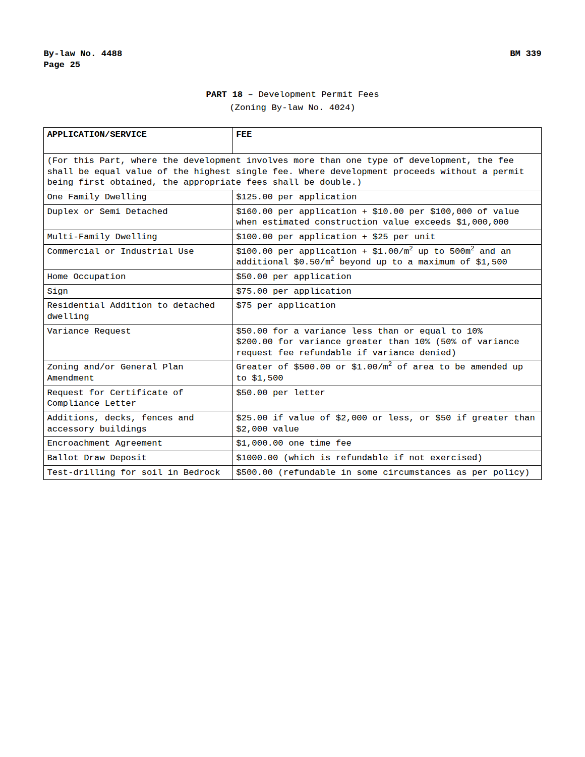By-law No. 4488 Page 25
BM 339
PART 18 – Development Permit Fees
(Zoning By-law No. 4024)
| APPLICATION/SERVICE | FEE |
| --- | --- |
| (For this Part, where the development involves more than one type of development, the fee shall be equal value of the highest single fee. Where development proceeds without a permit being first obtained, the appropriate fees shall be double.) |
| One Family Dwelling | $125.00 per application |
| Duplex or Semi Detached | $160.00 per application + $10.00 per $100,000 of value when estimated construction value exceeds $1,000,000 |
| Multi-Family Dwelling | $100.00 per application + $25 per unit |
| Commercial or Industrial Use | $100.00 per application + $1.00/m 2 up to 500m 2 and an additional $0.50/m 2 beyond up to a maximum of $1,500 |
| Home Occupation | $50.00 per application |
| Sign | $75.00 per application |
| Residential Addition to detached dwelling | $75 per application |
| Variance Request | $50.00 for a variance less than or equal to 10% $200.00 for variance greater than 10% (50% of variance request fee refundable if variance denied) |
| Zoning and/or General Plan Amendment | Greater of $500.00 or $1.00/m 2 of area to be amended up to $1,500 |
| Request for Certificate of Compliance Letter | $50.00 per letter |
| Additions, decks, fences and accessory buildings | $25.00 if value of $2,000 or less, or $50 if greater than $2,000 value |
| Encroachment Agreement | $1,000.00 one time fee |
| Ballot Draw Deposit | $1000.00 (which is refundable if not exercised) |
| Test-drilling for soil in Bedrock | $500.00 (refundable in some circumstances as per policy) |